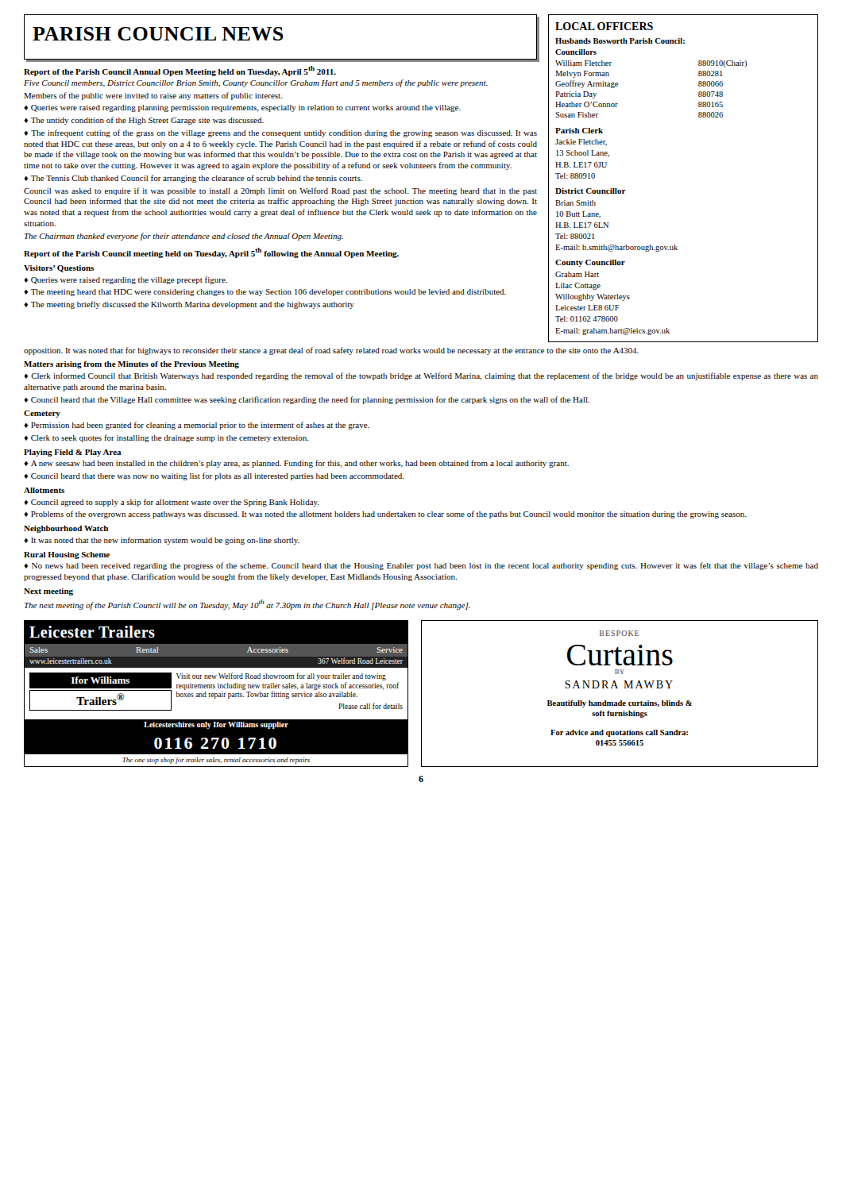PARISH COUNCIL NEWS
Report of the Parish Council Annual Open Meeting held on Tuesday, April 5th 2011.
Five Council members, District Councillor Brian Smith, County Councillor Graham Hart and 5 members of the public were present.
Members of the public were invited to raise any matters of public interest.
Queries were raised regarding planning permission requirements, especially in relation to current works around the village.
The untidy condition of the High Street Garage site was discussed.
The infrequent cutting of the grass on the village greens and the consequent untidy condition during the growing season was discussed. It was noted that HDC cut these areas, but only on a 4 to 6 weekly cycle. The Parish Council had in the past enquired if a rebate or refund of costs could be made if the village took on the mowing but was informed that this wouldn’t be possible. Due to the extra cost on the Parish it was agreed at that time not to take over the cutting. However it was agreed to again explore the possibility of a refund or seek volunteers from the community.
The Tennis Club thanked Council for arranging the clearance of scrub behind the tennis courts.
Council was asked to enquire if it was possible to install a 20mph limit on Welford Road past the school. The meeting heard that in the past Council had been informed that the site did not meet the criteria as traffic approaching the High Street junction was naturally slowing down. It was noted that a request from the school authorities would carry a great deal of influence but the Clerk would seek up to date information on the situation.
The Chairman thanked everyone for their attendance and closed the Annual Open Meeting.
Report of the Parish Council meeting held on Tuesday, April 5th following the Annual Open Meeting.
Visitors’ Questions
Queries were raised regarding the village precept figure.
The meeting heard that HDC were considering changes to the way Section 106 developer contributions would be levied and distributed.
The meeting briefly discussed the Kilworth Marina development and the highways authority
LOCAL OFFICERS
Husbands Bosworth Parish Council:
Councillors
| William Fletcher | 880910(Chair) |
| Melvyn Forman | 880281 |
| Geoffrey Armitage | 880066 |
| Patricia Day | 880748 |
| Heather O’Connor | 880165 |
| Susan Fisher | 880026 |
Parish Clerk
Jackie Fletcher,
13 School Lane,
H.B. LE17 6JU
Tel: 880910
District Councillor
Brian Smith
10 Butt Lane,
H.B. LE17 6LN
Tel: 880021
E-mail: b.smith@harborough.gov.uk
County Councillor
Graham Hart
Lilac Cottage
Willoughby Waterleys
Leicester LE8 6UF
Tel: 01162 478600
E-mail: graham.hart@leics.gov.uk
opposition. It was noted that for highways to reconsider their stance a great deal of road safety related road works would be necessary at the entrance to the site onto the A4304.
Matters arising from the Minutes of the Previous Meeting
Clerk informed Council that British Waterways had responded regarding the removal of the towpath bridge at Welford Marina, claiming that the replacement of the bridge would be an unjustifiable expense as there was an alternative path around the marina basin.
Council heard that the Village Hall committee was seeking clarification regarding the need for planning permission for the carpark signs on the wall of the Hall.
Cemetery
Permission had been granted for cleaning a memorial prior to the interment of ashes at the grave.
Clerk to seek quotes for installing the drainage sump in the cemetery extension.
Playing Field & Play Area
A new seesaw had been installed in the children’s play area, as planned. Funding for this, and other works, had been obtained from a local authority grant.
Council heard that there was now no waiting list for plots as all interested parties had been accommodated.
Allotments
Council agreed to supply a skip for allotment waste over the Spring Bank Holiday.
Problems of the overgrown access pathways was discussed. It was noted the allotment holders had undertaken to clear some of the paths but Council would monitor the situation during the growing season.
Neighbourhood Watch
It was noted that the new information system would be going on-line shortly.
Rural Housing Scheme
No news had been received regarding the progress of the scheme. Council heard that the Housing Enabler post had been lost in the recent local authority spending cuts. However it was felt that the village’s scheme had progressed beyond that phase. Clarification would be sought from the likely developer, East Midlands Housing Association.
Next meeting
The next meeting of the Parish Council will be on Tuesday, May 10th at 7.30pm in the Church Hall [Please note venue change].
Leicester Trailers
Sales Rental Accessories Service
www.leicestertrailers.co.uk 367 Welford Road Leicester
Ifor Williams
Trailers®
Visit our new Welford Road showroom for all your trailer and towing requirements including new trailer sales, a large stock of accessories, roof boxes and repair parts. Towbar fitting service also available.
Please call for details
Leicestershires only Ifor Williams supplier
0116 270 1710
The one stop shop for trailer sales, rental accessories and repairs
BESPOKE
Curtains
BY
SANDRA MAWBY
Beautifully handmade curtains, blinds &
soft furnishings
For advice and quotations call Sandra:
01455 556615
6